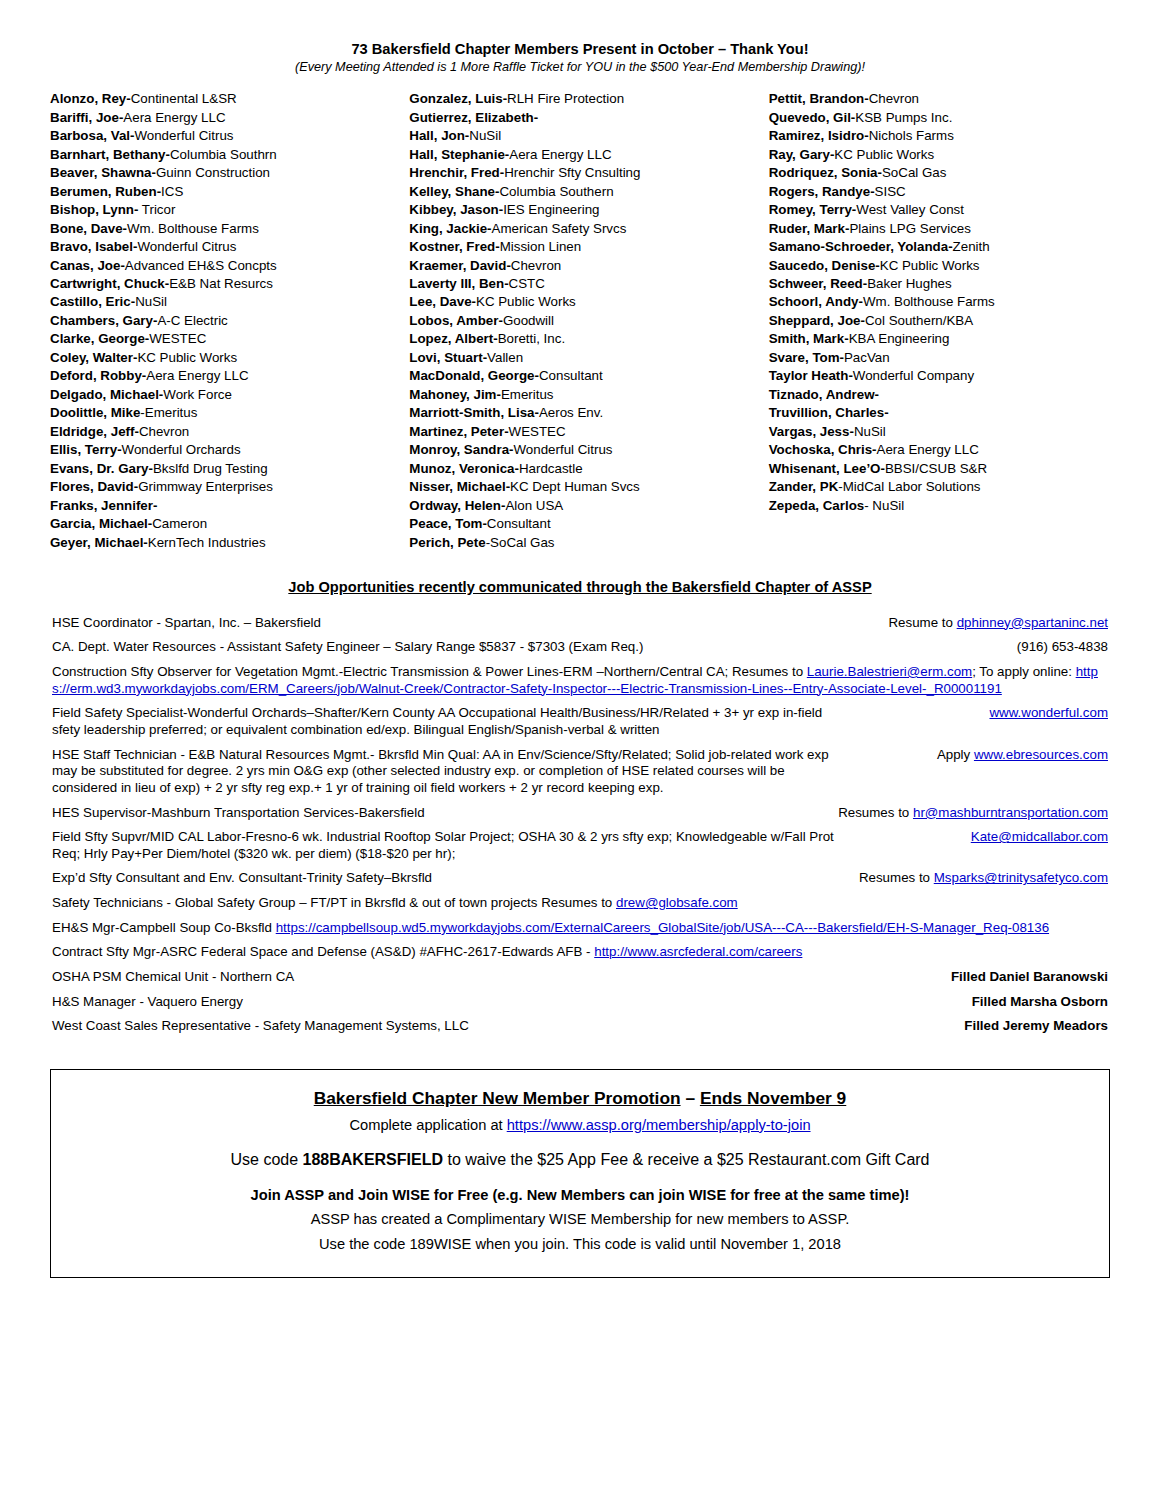73 Bakersfield Chapter Members Present in October – Thank You!
(Every Meeting Attended is 1 More Raffle Ticket for YOU in the $500 Year-End Membership Drawing)!
Alonzo, Rey-Continental L&SR
Bariffi, Joe-Aera Energy LLC
Barbosa, Val-Wonderful Citrus
Barnhart, Bethany-Columbia Southrn
Beaver, Shawna-Guinn Construction
Berumen, Ruben-ICS
Bishop, Lynn- Tricor
Bone, Dave-Wm. Bolthouse Farms
Bravo, Isabel-Wonderful Citrus
Canas, Joe-Advanced EH&S Concpts
Cartwright, Chuck-E&B Nat Resurcs
Castillo, Eric-NuSil
Chambers, Gary-A-C Electric
Clarke, George-WESTEC
Coley, Walter-KC Public Works
Deford, Robby-Aera Energy LLC
Delgado, Michael-Work Force
Doolittle, Mike-Emeritus
Eldridge, Jeff-Chevron
Ellis, Terry-Wonderful Orchards
Evans, Dr. Gary-Bkslfd Drug Testing
Flores, David-Grimmway Enterprises
Franks, Jennifer-
Garcia, Michael-Cameron
Geyer, Michael-KernTech Industries
Gonzalez, Luis-RLH Fire Protection
Gutierrez, Elizabeth-
Hall, Jon-NuSil
Hall, Stephanie-Aera Energy LLC
Hrenchir, Fred-Hrenchir Sfty Cnsulting
Kelley, Shane-Columbia Southern
Kibbey, Jason-IES Engineering
King, Jackie-American Safety Srvcs
Kostner, Fred-Mission Linen
Kraemer, David-Chevron
Laverty III, Ben-CSTC
Lee, Dave-KC Public Works
Lobos, Amber-Goodwill
Lopez, Albert-Boretti, Inc.
Lovi, Stuart-Vallen
MacDonald, George-Consultant
Mahoney, Jim-Emeritus
Marriott-Smith, Lisa-Aeros Env.
Martinez, Peter-WESTEC
Monroy, Sandra-Wonderful Citrus
Munoz, Veronica-Hardcastle
Nisser, Michael-KC Dept Human Svcs
Ordway, Helen-Alon USA
Peace, Tom-Consultant
Perich, Pete-SoCal Gas
Pettit, Brandon-Chevron
Quevedo, Gil-KSB Pumps Inc.
Ramirez, Isidro-Nichols Farms
Ray, Gary-KC Public Works
Rodriquez, Sonia-SoCal Gas
Rogers, Randye-SISC
Romey, Terry-West Valley Const
Ruder, Mark-Plains LPG Services
Samano-Schroeder, Yolanda-Zenith
Saucedo, Denise-KC Public Works
Schweer, Reed-Baker Hughes
Schoorl, Andy-Wm. Bolthouse Farms
Sheppard, Joe-Col Southern/KBA
Smith, Mark-KBA Engineering
Svare, Tom-PacVan
Taylor Heath-Wonderful Company
Tiznado, Andrew-
Truvillion, Charles-
Vargas, Jess-NuSil
Vochoska, Chris-Aera Energy LLC
Whisenant, Lee’O-BBSI/CSUB S&R
Zander, PK-MidCal Labor Solutions
Zepeda, Carlos- NuSil
Job Opportunities recently communicated through the Bakersfield Chapter of ASSP
| HSE Coordinator - Spartan, Inc. – Bakersfield | Resume to dphinney@spartaninc.net |
| CA. Dept. Water Resources - Assistant Safety Engineer – Salary Range $5837 - $7303 (Exam Req.) | (916) 653-4838 |
| Construction Sfty Observer for Vegetation Mgmt.-Electric Transmission & Power Lines-ERM –Northern/Central CA; Resumes to Laurie.Balestrieri@erm.com ; To apply online: https://erm.wd3.myworkdayjobs.com/ERM_Careers/job/Walnut-Creek/Contractor-Safety-Inspector---Electric-Transmission-Lines--Entry-Associate-Level-_R00001191 |
| Field Safety Specialist-Wonderful Orchards–Shafter/Kern County AA Occupational Health/Business/HR/Related + 3+ yr exp in-field sfety leadership preferred; or equivalent combination ed/exp. Bilingual English/Spanish-verbal & written | www.wonderful.com |
| HSE Staff Technician - E&B Natural Resources Mgmt.- Bkrsfld Min Qual: AA in Env/Science/Sfty/Related; Solid job-related work exp may be substituted for degree. 2 yrs min O&G exp (other selected industry exp. or completion of HSE related courses will be considered in lieu of exp) + 2 yr sfty reg exp.+ 1 yr of training oil field workers + 2 yr record keeping exp. | Apply www.ebresources.com |
| HES Supervisor-Mashburn Transportation Services-Bakersfield | Resumes to hr@mashburntransportation.com |
| Field Sfty Supvr/MID CAL Labor-Fresno-6 wk. Industrial Rooftop Solar Project; OSHA 30 & 2 yrs sfty exp; Knowledgeable w/Fall Prot Req; Hrly Pay+Per Diem/hotel ($320 wk. per diem) ($18-$20 per hr); | Kate@midcallabor.com |
| Exp’d Sfty Consultant and Env. Consultant-Trinity Safety–Bkrsfld | Resumes to Msparks@trinitysafetyco.com |
| Safety Technicians - Global Safety Group – FT/PT in Bkrsfld & out of town projects Resumes to drew@globsafe.com | |
| EH&S Mgr-Campbell Soup Co-Bksfld https://campbellsoup.wd5.myworkdayjobs.com/ExternalCareers_GlobalSite/job/USA---CA---Bakersfield/EH-S-Manager_Req-08136 |
| Contract Sfty Mgr-ASRC Federal Space and Defense (AS&D) #AFHC-2617-Edwards AFB - http://www.asrcfederal.com/careers |
| OSHA PSM Chemical Unit - Northern CA | Filled Daniel Baranowski |
| H&S Manager - Vaquero Energy | Filled Marsha Osborn |
| West Coast Sales Representative - Safety Management Systems, LLC | Filled Jeremy Meadors |
Bakersfield Chapter New Member Promotion – Ends November 9
Complete application at https://www.assp.org/membership/apply-to-join
Use code 188BAKERSFIELD to waive the $25 App Fee & receive a $25 Restaurant.com Gift Card
Join ASSP and Join WISE for Free (e.g. New Members can join WISE for free at the same time)!
ASSP has created a Complimentary WISE Membership for new members to ASSP.
Use the code 189WISE when you join. This code is valid until November 1, 2018